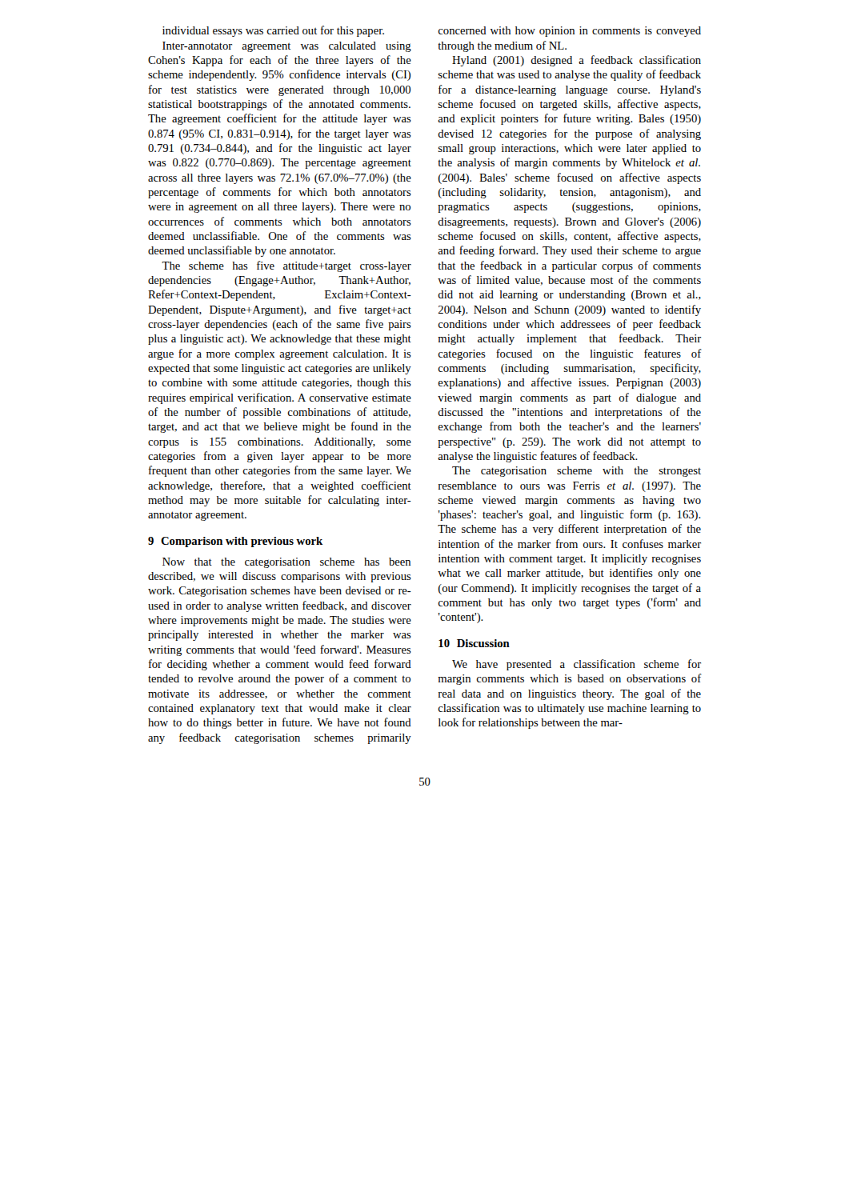individual essays was carried out for this paper.
Inter-annotator agreement was calculated using Cohen's Kappa for each of the three layers of the scheme independently. 95% confidence intervals (CI) for test statistics were generated through 10,000 statistical bootstrappings of the annotated comments. The agreement coefficient for the attitude layer was 0.874 (95% CI, 0.831–0.914), for the target layer was 0.791 (0.734–0.844), and for the linguistic act layer was 0.822 (0.770–0.869). The percentage agreement across all three layers was 72.1% (67.0%–77.0%) (the percentage of comments for which both annotators were in agreement on all three layers). There were no occurrences of comments which both annotators deemed unclassifiable. One of the comments was deemed unclassifiable by one annotator.
The scheme has five attitude+target cross-layer dependencies (Engage+Author, Thank+Author, Refer+Context-Dependent, Exclaim+Context-Dependent, Dispute+Argument), and five target+act cross-layer dependencies (each of the same five pairs plus a linguistic act). We acknowledge that these might argue for a more complex agreement calculation. It is expected that some linguistic act categories are unlikely to combine with some attitude categories, though this requires empirical verification. A conservative estimate of the number of possible combinations of attitude, target, and act that we believe might be found in the corpus is 155 combinations. Additionally, some categories from a given layer appear to be more frequent than other categories from the same layer. We acknowledge, therefore, that a weighted coefficient method may be more suitable for calculating inter-annotator agreement.
9 Comparison with previous work
Now that the categorisation scheme has been described, we will discuss comparisons with previous work. Categorisation schemes have been devised or re-used in order to analyse written feedback, and discover where improvements might be made. The studies were principally interested in whether the marker was writing comments that would 'feed forward'. Measures for deciding whether a comment would feed forward tended to revolve around the power of a comment to motivate its addressee, or whether the comment contained explanatory text that would make it clear how to do things better in future. We have not found any feedback categorisation schemes primarily concerned with how opinion in comments is conveyed through the medium of NL.
Hyland (2001) designed a feedback classification scheme that was used to analyse the quality of feedback for a distance-learning language course. Hyland's scheme focused on targeted skills, affective aspects, and explicit pointers for future writing. Bales (1950) devised 12 categories for the purpose of analysing small group interactions, which were later applied to the analysis of margin comments by Whitelock et al. (2004). Bales' scheme focused on affective aspects (including solidarity, tension, antagonism), and pragmatics aspects (suggestions, opinions, disagreements, requests). Brown and Glover's (2006) scheme focused on skills, content, affective aspects, and feeding forward. They used their scheme to argue that the feedback in a particular corpus of comments was of limited value, because most of the comments did not aid learning or understanding (Brown et al., 2004). Nelson and Schunn (2009) wanted to identify conditions under which addressees of peer feedback might actually implement that feedback. Their categories focused on the linguistic features of comments (including summarisation, specificity, explanations) and affective issues. Perpignan (2003) viewed margin comments as part of dialogue and discussed the "intentions and interpretations of the exchange from both the teacher's and the learners' perspective" (p. 259). The work did not attempt to analyse the linguistic features of feedback.
The categorisation scheme with the strongest resemblance to ours was Ferris et al. (1997). The scheme viewed margin comments as having two 'phases': teacher's goal, and linguistic form (p. 163). The scheme has a very different interpretation of the intention of the marker from ours. It confuses marker intention with comment target. It implicitly recognises what we call marker attitude, but identifies only one (our Commend). It implicitly recognises the target of a comment but has only two target types ('form' and 'content').
10 Discussion
We have presented a classification scheme for margin comments which is based on observations of real data and on linguistics theory. The goal of the classification was to ultimately use machine learning to look for relationships between the mar-
50